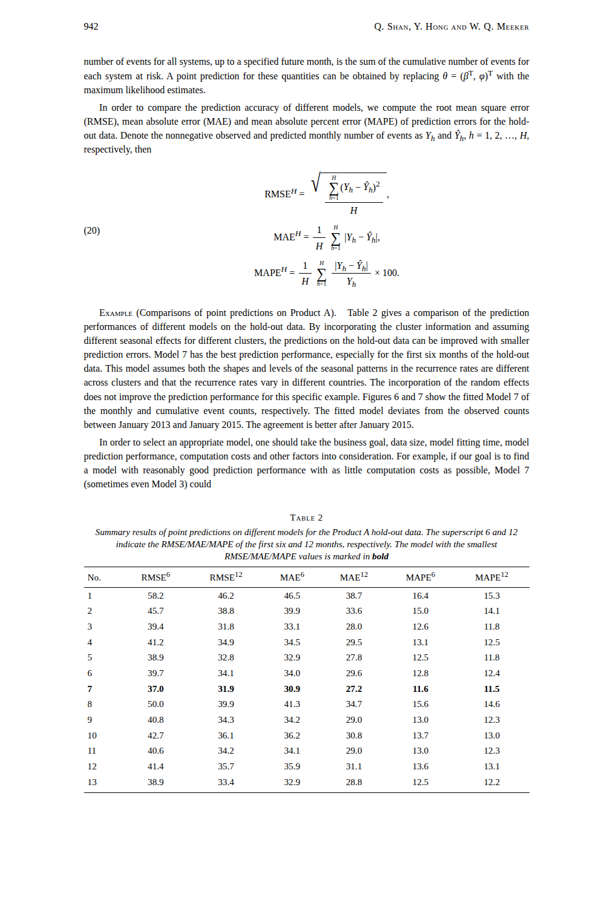942 Q. Shan, Y. Hong and W. Q. Meeker
number of events for all systems, up to a specified future month, is the sum of the cumulative number of events for each system at risk. A point prediction for these quantities can be obtained by replacing θ = (βT, φ)T with the maximum likelihood estimates.
In order to compare the prediction accuracy of different models, we compute the root mean square error (RMSE), mean absolute error (MAE) and mean absolute percent error (MAPE) of prediction errors for the hold-out data. Denote the nonnegative observed and predicted monthly number of events as Yh and Ŷh, h = 1, 2, …, H, respectively, then
(20)
RMSEH = √ H∑h=1(Yh − Ŷh)2 H ,
MAEH = 1 H H∑h=1 |Yh − Ŷh|,
MAPEH = 1 H H∑h=1 |Yh − Ŷh|Yh × 100.
Example (Comparisons of point predictions on Product A). Table 2 gives a comparison of the prediction performances of different models on the hold-out data. By incorporating the cluster information and assuming different seasonal effects for different clusters, the predictions on the hold-out data can be improved with smaller prediction errors. Model 7 has the best prediction performance, especially for the first six months of the hold-out data. This model assumes both the shapes and levels of the seasonal patterns in the recurrence rates are different across clusters and that the recurrence rates vary in different countries. The incorporation of the random effects does not improve the prediction performance for this specific example. Figures 6 and 7 show the fitted Model 7 of the monthly and cumulative event counts, respectively. The fitted model deviates from the observed counts between January 2013 and January 2015. The agreement is better after January 2015.
In order to select an appropriate model, one should take the business goal, data size, model fitting time, model prediction performance, computation costs and other factors into consideration. For example, if our goal is to find a model with reasonably good prediction performance with as little computation costs as possible, Model 7 (sometimes even Model 3) could
Table 2 Summary results of point predictions on different models for the Product A hold-out data. The superscript 6 and 12 indicate the RMSE/MAE/MAPE of the first six and 12 months, respectively. The model with the smallest RMSE/MAE/MAPE values is marked in bold
| No. | RMSE 6 | RMSE 12 | MAE 6 | MAE 12 | MAPE 6 | MAPE 12 |
| --- | --- | --- | --- | --- | --- | --- |
| 1 | 58.2 | 46.2 | 46.5 | 38.7 | 16.4 | 15.3 |
| 2 | 45.7 | 38.8 | 39.9 | 33.6 | 15.0 | 14.1 |
| 3 | 39.4 | 31.8 | 33.1 | 28.0 | 12.6 | 11.8 |
| 4 | 41.2 | 34.9 | 34.5 | 29.5 | 13.1 | 12.5 |
| 5 | 38.9 | 32.8 | 32.9 | 27.8 | 12.5 | 11.8 |
| 6 | 39.7 | 34.1 | 34.0 | 29.6 | 12.8 | 12.4 |
| 7 | 37.0 | 31.9 | 30.9 | 27.2 | 11.6 | 11.5 |
| 8 | 50.0 | 39.9 | 41.3 | 34.7 | 15.6 | 14.6 |
| 9 | 40.8 | 34.3 | 34.2 | 29.0 | 13.0 | 12.3 |
| 10 | 42.7 | 36.1 | 36.2 | 30.8 | 13.7 | 13.0 |
| 11 | 40.6 | 34.2 | 34.1 | 29.0 | 13.0 | 12.3 |
| 12 | 41.4 | 35.7 | 35.9 | 31.1 | 13.6 | 13.1 |
| 13 | 38.9 | 33.4 | 32.9 | 28.8 | 12.5 | 12.2 |